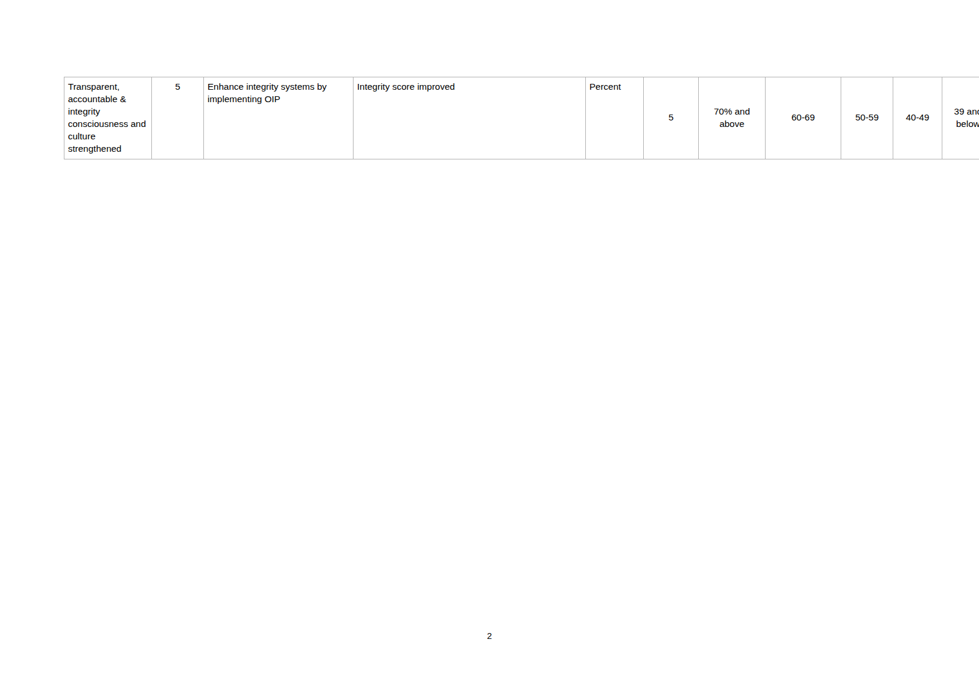| Transparent, accountable & integrity consciousness and culture strengthened | 5 | Enhance integrity systems by implementing OIP | Integrity score improved | Percent | 5 | 70% and above | 60-69 | 50-59 | 40-49 | 39 and below |
2